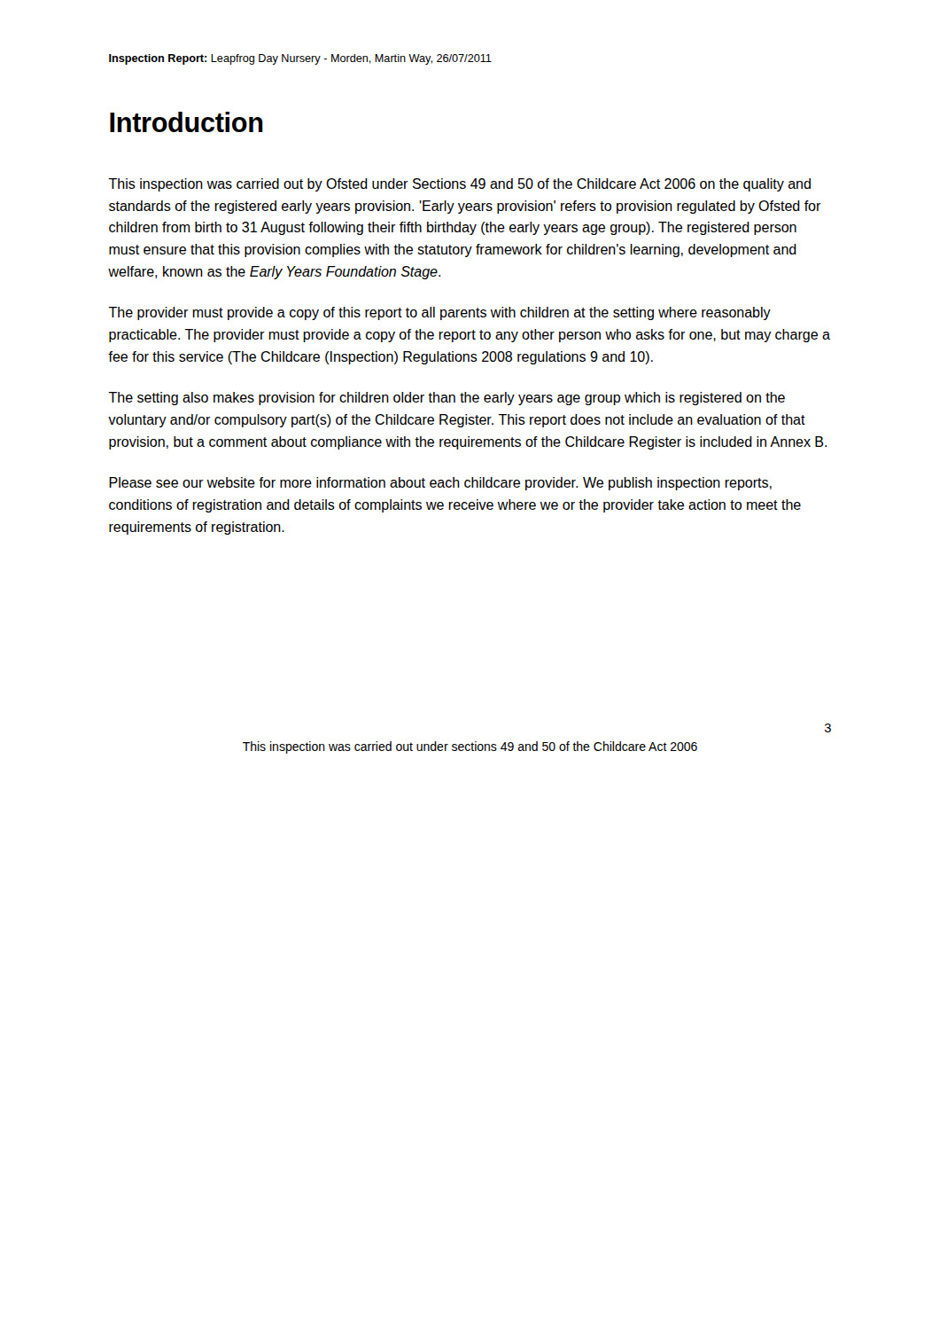Inspection Report: Leapfrog Day Nursery - Morden, Martin Way, 26/07/2011
Introduction
This inspection was carried out by Ofsted under Sections 49 and 50 of the Childcare Act 2006 on the quality and standards of the registered early years provision. 'Early years provision' refers to provision regulated by Ofsted for children from birth to 31 August following their fifth birthday (the early years age group). The registered person must ensure that this provision complies with the statutory framework for children's learning, development and welfare, known as the Early Years Foundation Stage.
The provider must provide a copy of this report to all parents with children at the setting where reasonably practicable. The provider must provide a copy of the report to any other person who asks for one, but may charge a fee for this service (The Childcare (Inspection) Regulations 2008 regulations 9 and 10).
The setting also makes provision for children older than the early years age group which is registered on the voluntary and/or compulsory part(s) of the Childcare Register. This report does not include an evaluation of that provision, but a comment about compliance with the requirements of the Childcare Register is included in Annex B.
Please see our website for more information about each childcare provider. We publish inspection reports, conditions of registration and details of complaints we receive where we or the provider take action to meet the requirements of registration.
3
This inspection was carried out under sections 49 and 50 of the Childcare Act 2006